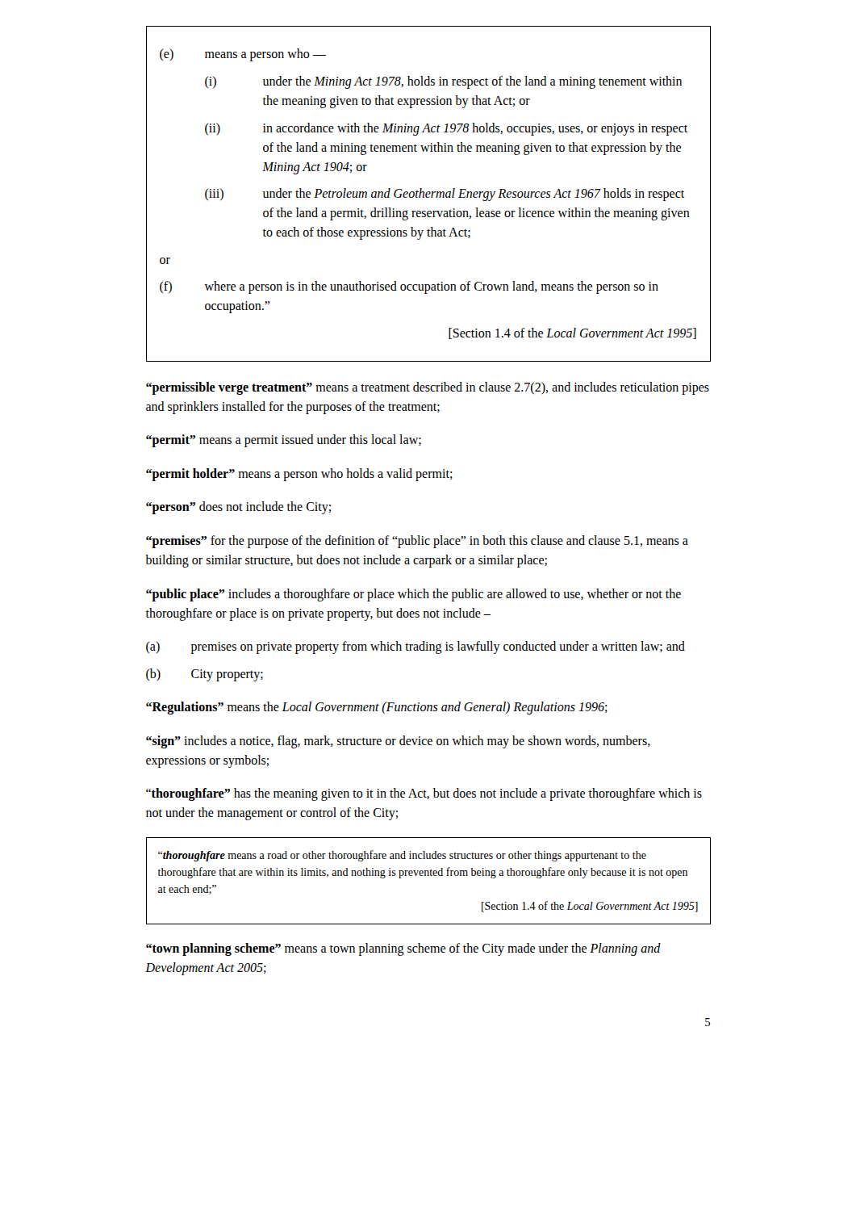(e)
means a person who —
(i)
under the Mining Act 1978, holds in respect of the land a mining tenement within the meaning given to that expression by that Act; or
(ii)
in accordance with the Mining Act 1978 holds, occupies, uses, or enjoys in respect of the land a mining tenement within the meaning given to that expression by the Mining Act 1904; or
(iii)
under the Petroleum and Geothermal Energy Resources Act 1967 holds in respect of the land a permit, drilling reservation, lease or licence within the meaning given to each of those expressions by that Act;
or
(f)
where a person is in the unauthorised occupation of Crown land, means the person so in occupation.”
[Section 1.4 of the Local Government Act 1995]
“permissible verge treatment” means a treatment described in clause 2.7(2), and includes reticulation pipes and sprinklers installed for the purposes of the treatment;
“permit” means a permit issued under this local law;
“permit holder” means a person who holds a valid permit;
“person” does not include the City;
“premises” for the purpose of the definition of “public place” in both this clause and clause 5.1, means a building or similar structure, but does not include a carpark or a similar place;
“public place” includes a thoroughfare or place which the public are allowed to use, whether or not the thoroughfare or place is on private property, but does not include –
(a)
premises on private property from which trading is lawfully conducted under a written law; and
(b)
City property;
“Regulations” means the Local Government (Functions and General) Regulations 1996;
“sign” includes a notice, flag, mark, structure or device on which may be shown words, numbers, expressions or symbols;
“thoroughfare” has the meaning given to it in the Act, but does not include a private thoroughfare which is not under the management or control of the City;
“thoroughfare means a road or other thoroughfare and includes structures or other things appurtenant to the thoroughfare that are within its limits, and nothing is prevented from being a thoroughfare only because it is not open at each end;”
[Section 1.4 of the Local Government Act 1995]
“town planning scheme” means a town planning scheme of the City made under the Planning and Development Act 2005;
5